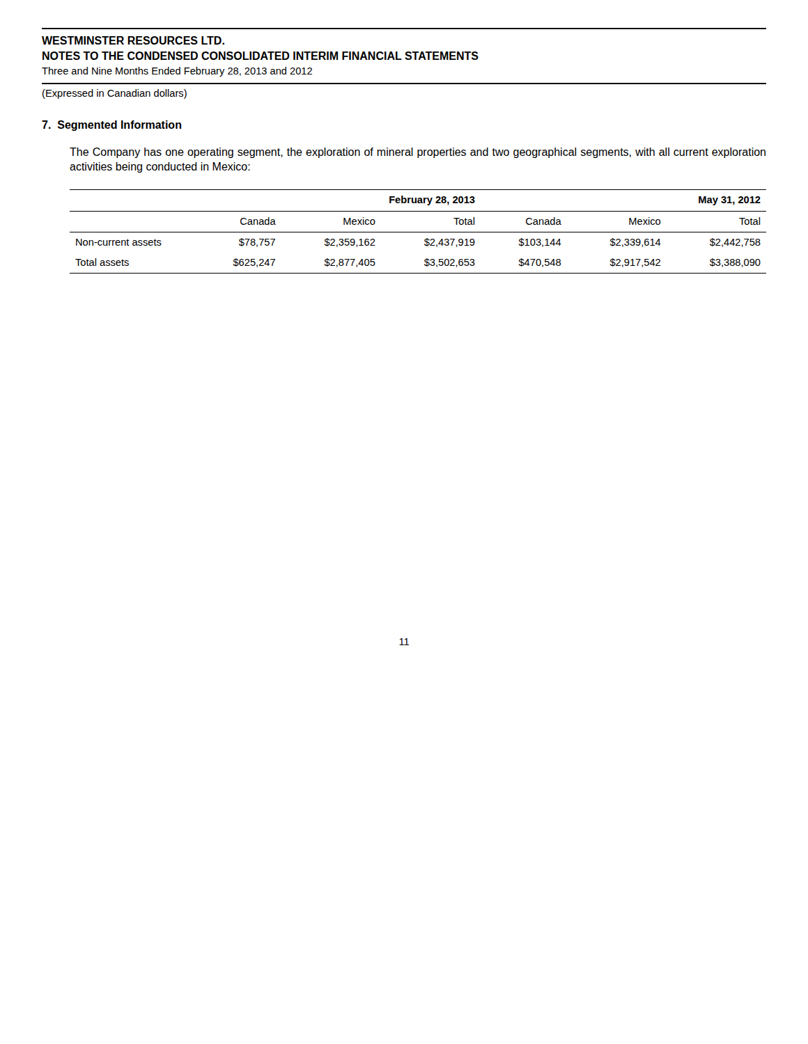WESTMINSTER RESOURCES LTD.
NOTES TO THE CONDENSED CONSOLIDATED INTERIM FINANCIAL STATEMENTS
Three and Nine Months Ended February 28, 2013 and 2012
(Expressed in Canadian dollars)
7. Segmented Information
The Company has one operating segment, the exploration of mineral properties and two geographical segments, with all current exploration activities being conducted in Mexico:
| | February 28, 2013 | May 31, 2012 |
| --- | --- | --- |
| | Canada | Mexico | Total | Canada | Mexico | Total |
| Non-current assets | $78,757 | $2,359,162 | $2,437,919 | $103,144 | $2,339,614 | $2,442,758 |
| Total assets | $625,247 | $2,877,405 | $3,502,653 | $470,548 | $2,917,542 | $3,388,090 |
11